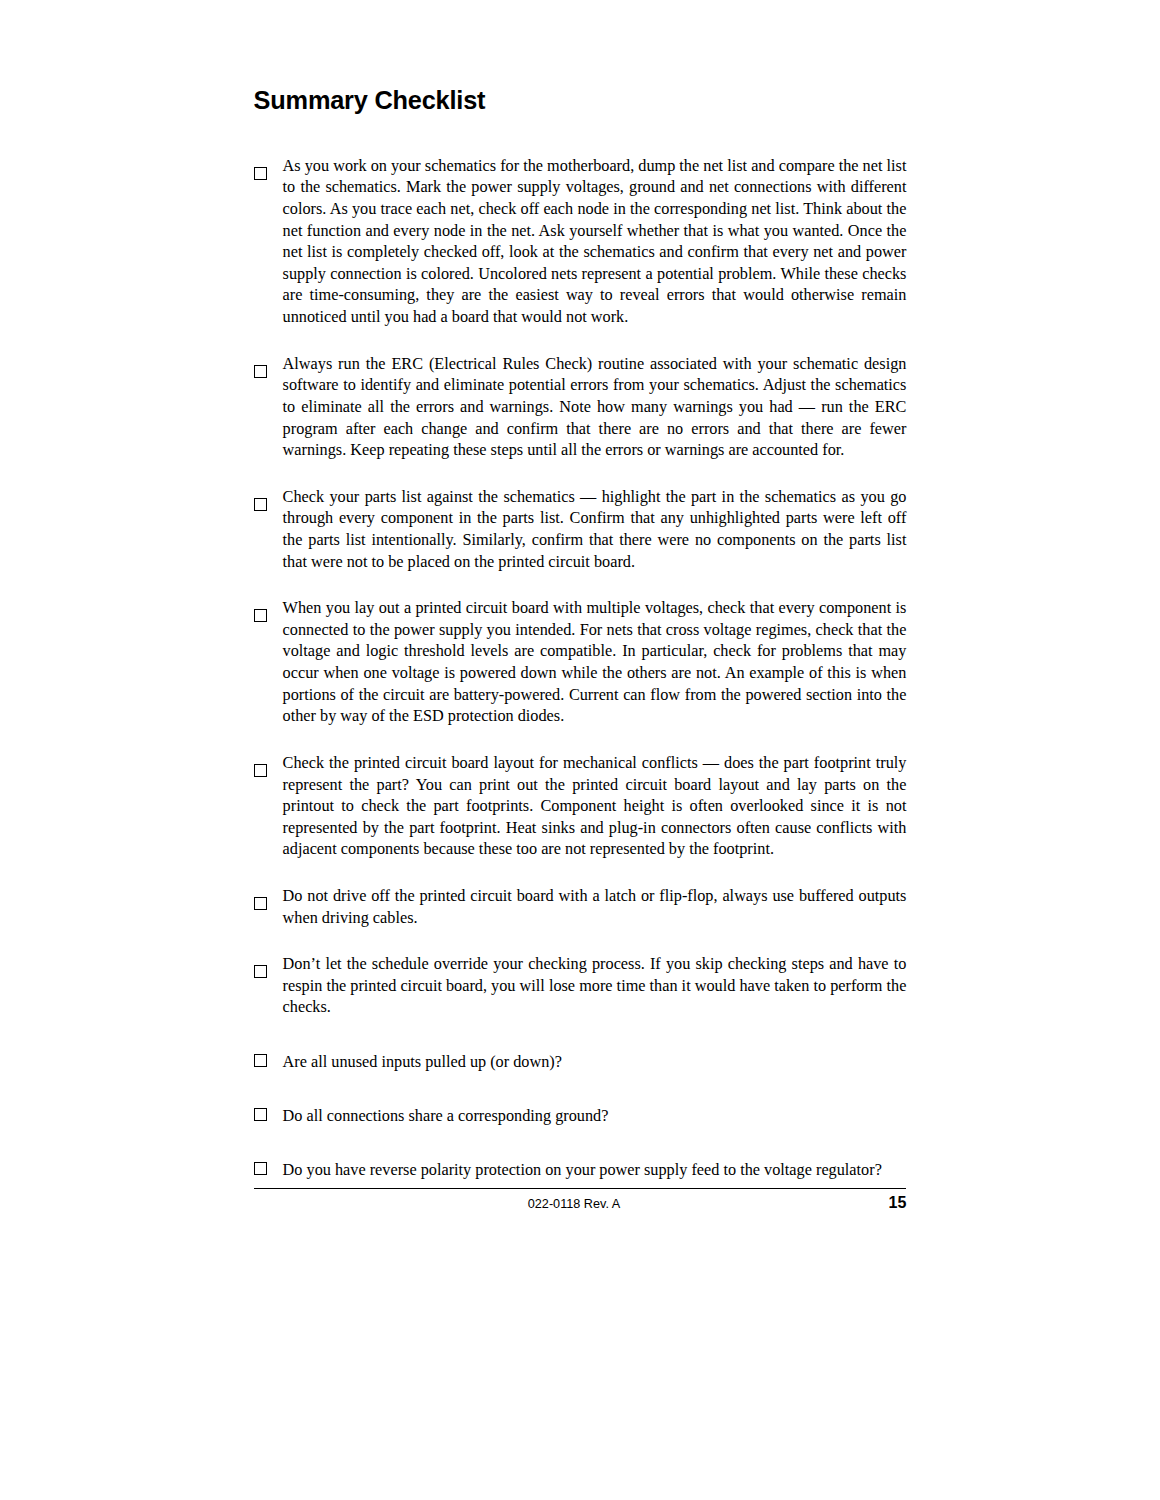Summary Checklist
As you work on your schematics for the motherboard, dump the net list and compare the net list to the schematics. Mark the power supply voltages, ground and net connections with different colors. As you trace each net, check off each node in the corresponding net list. Think about the net function and every node in the net. Ask yourself whether that is what you wanted. Once the net list is completely checked off, look at the schematics and confirm that every net and power supply connection is colored. Uncolored nets represent a potential problem. While these checks are time-consuming, they are the easiest way to reveal errors that would otherwise remain unnoticed until you had a board that would not work.
Always run the ERC (Electrical Rules Check) routine associated with your schematic design software to identify and eliminate potential errors from your schematics. Adjust the schematics to eliminate all the errors and warnings. Note how many warnings you had — run the ERC program after each change and confirm that there are no errors and that there are fewer warnings. Keep repeating these steps until all the errors or warnings are accounted for.
Check your parts list against the schematics — highlight the part in the schematics as you go through every component in the parts list. Confirm that any unhighlighted parts were left off the parts list intentionally. Similarly, confirm that there were no components on the parts list that were not to be placed on the printed circuit board.
When you lay out a printed circuit board with multiple voltages, check that every component is connected to the power supply you intended. For nets that cross voltage regimes, check that the voltage and logic threshold levels are compatible. In particular, check for problems that may occur when one voltage is powered down while the others are not. An example of this is when portions of the circuit are battery-powered. Current can flow from the powered section into the other by way of the ESD protection diodes.
Check the printed circuit board layout for mechanical conflicts — does the part footprint truly represent the part? You can print out the printed circuit board layout and lay parts on the printout to check the part footprints. Component height is often overlooked since it is not represented by the part footprint. Heat sinks and plug-in connectors often cause conflicts with adjacent components because these too are not represented by the footprint.
Do not drive off the printed circuit board with a latch or flip-flop, always use buffered outputs when driving cables.
Don’t let the schedule override your checking process. If you skip checking steps and have to respin the printed circuit board, you will lose more time than it would have taken to perform the checks.
Are all unused inputs pulled up (or down)?
Do all connections share a corresponding ground?
Do you have reverse polarity protection on your power supply feed to the voltage regulator?
022-0118 Rev. A 15